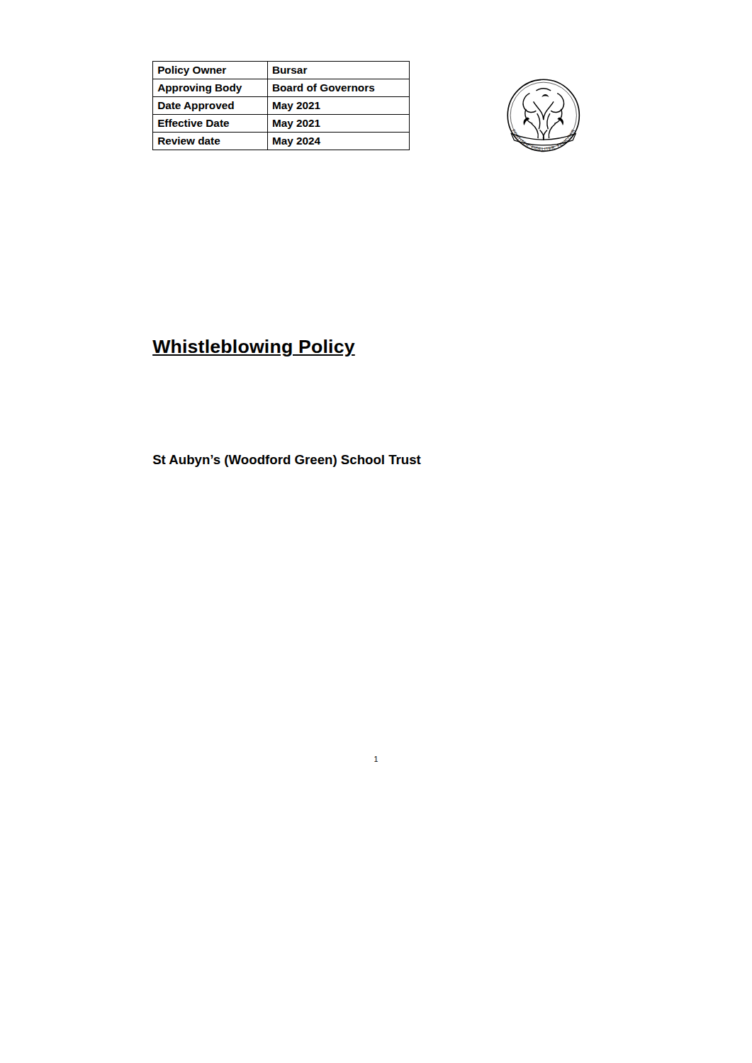| Policy Owner | Bursar |
| Approving Body | Board of Governors |
| Date Approved | May 2021 |
| Effective Date | May 2021 |
| Review date | May 2024 |
FORTITER, FIDELITER, FELICITER
Whistleblowing Policy
St Aubyn’s (Woodford Green) School Trust
1